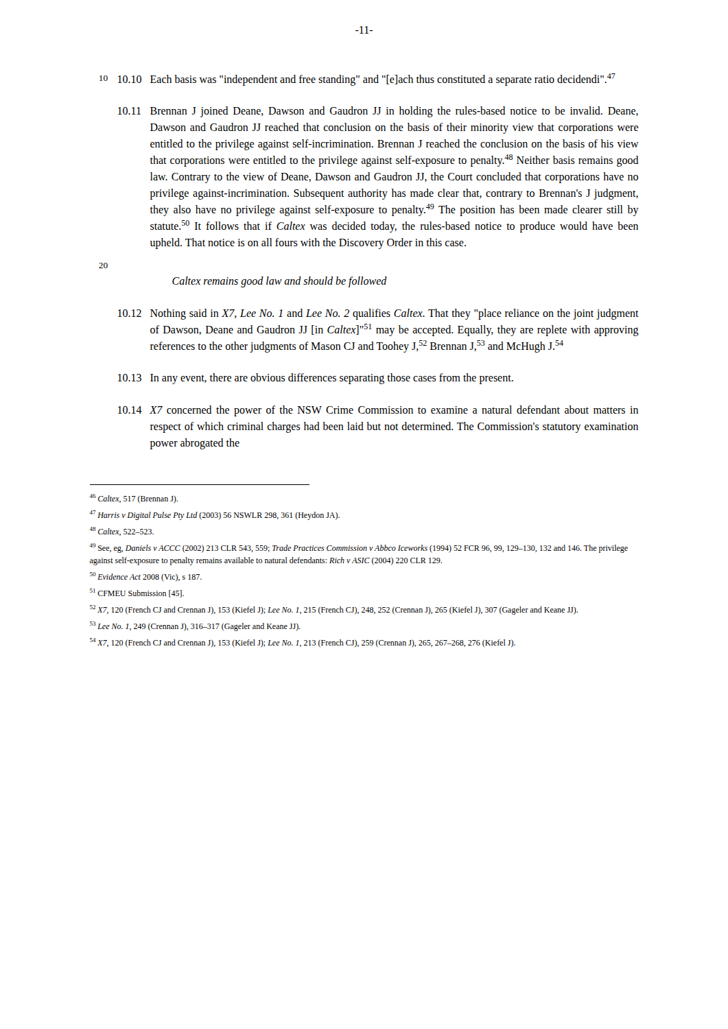-11-
10.10
Each basis was "independent and free standing" and "[e]ach thus constituted a separate ratio decidendi".47
10.11
10 Brennan J joined Deane, Dawson and Gaudron JJ in holding the rules-based notice to be invalid. Deane, Dawson and Gaudron JJ reached that conclusion on the basis of their minority view that corporations were entitled to the privilege against self-incrimination. Brennan J reached the conclusion on the basis of his view that corporations were entitled to the privilege against self-exposure to penalty.48 Neither basis remains good law. Contrary to the view of Deane, Dawson and Gaudron JJ, the Court concluded that corporations have no privilege against-incrimination. Subsequent authority has made clear that, contrary to Brennan's J judgment, they also have no privilege against self-exposure to penalty.49 The position has been made clearer still by statute.50 It follows that if Caltex was decided today, the rules-based notice to produce would have been upheld. That notice is on all fours with the Discovery Order in this case.
Caltex remains good law and should be followed
10.12
Nothing said in X7, Lee No. 1 and Lee No. 2 qualifies Caltex. That they "place reliance on the joint judgment of Dawson, Deane and Gaudron JJ [in Caltex]"51 may be accepted. Equally, they are replete with approving references to the other judgments of Mason CJ and Toohey J,52 Brennan J,53 and McHugh J.54
10.13
In any event, there are obvious differences separating those cases from the present.
10.14
X7 concerned the power of the NSW Crime Commission to examine a natural defendant about matters in respect of which criminal charges had been laid but not determined. The Commission's statutory examination power abrogated the
20
46Caltex, 517 (Brennan J).
47Harris v Digital Pulse Pty Ltd (2003) 56 NSWLR 298, 361 (Heydon JA).
48Caltex, 522–523.
49See, eg, Daniels v ACCC (2002) 213 CLR 543, 559; Trade Practices Commission v Abbco Iceworks (1994) 52 FCR 96, 99, 129–130, 132 and 146. The privilege against self-exposure to penalty remains available to natural defendants: Rich v ASIC (2004) 220 CLR 129.
50Evidence Act 2008 (Vic), s 187.
51CFMEU Submission [45].
52X7, 120 (French CJ and Crennan J), 153 (Kiefel J); Lee No. 1, 215 (French CJ), 248, 252 (Crennan J), 265 (Kiefel J), 307 (Gageler and Keane JJ).
53Lee No. 1, 249 (Crennan J), 316–317 (Gageler and Keane JJ).
54X7, 120 (French CJ and Crennan J), 153 (Kiefel J); Lee No. 1, 213 (French CJ), 259 (Crennan J), 265, 267–268, 276 (Kiefel J).